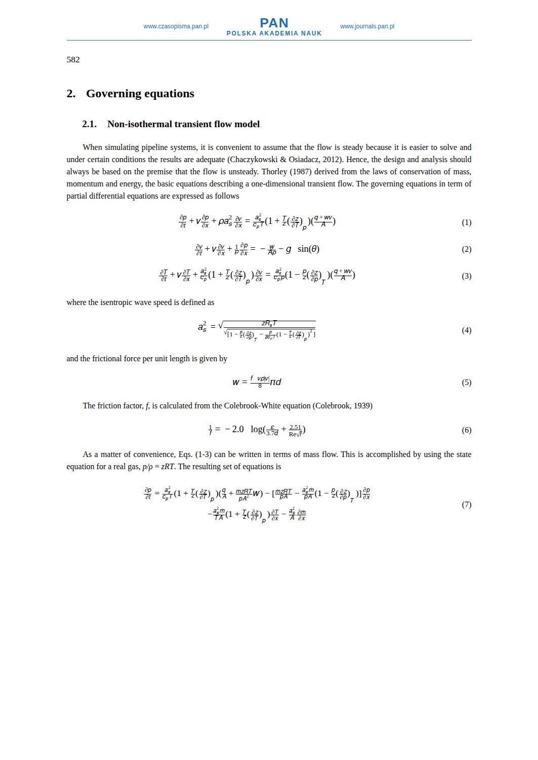www.czasopisma.pan.pl PANPOLSKA AKADEMIA NAUK www.journals.pan.pl
582
2. Governing equations
2.1. Non-isothermal transient flow model
When simulating pipeline systems, it is convenient to assume that the flow is steady because it is easier to solve and under certain conditions the results are adequate (Chaczykowski & Osiadacz, 2012). Hence, the design and analysis should always be based on the premise that the flow is unsteady. Thorley (1987) derived from the laws of conservation of mass, momentum and energy, the basic equations describing a one-dimensional transient flow. The governing equations in term of partial differential equations are expressed as follows
∂p∂t + v ∂p∂x + ρ as2 ∂v∂x = as2cpT ( 1+ Tz (∂z∂T) p ) ( q+wvA )
(1)
∂v∂t + v ∂v∂x + 1ρ ∂p∂x = − wAρ − g   sin ⁡ (θ)
(2)
∂T∂t + v ∂T∂x + as2cp ( 1+ Tz (∂z∂T) p ) ∂v∂x = as2cpp ( 1− pz (∂z∂p) T ) ( q+wvA )
(3)
where the isentropic wave speed is defined as
as2 = zRsT [ 1− pz (∂z∂p) T − pρcpT ( 1− Tz (∂z∂T) p ) 2 ]
(4)
and the frictional force per unit length is given by
w = f vρ|v| 8 πd
(5)
The friction factor, f, is calculated from the Colebrook-White equation (Colebrook, 1939)
1f = −2.0  log ( ε3.7d + 2.51Ref )
(6)
As a matter of convenience, Eqs. (1-3) can be written in terms of mass flow. This is accomplished by using the state equation for a real gas, p/ρ = zRT. The resulting set of equations is
∂p∂t = as2cpT ( 1+ Tz (∂z∂T) p ) ( qA + m˙zRTpA2 w ) − [ m˙zRTpA − as2m˙pA ( 1− pz (∂z∂p) T ) ] ∂p∂x − as2m˙TA ( 1+ Tz (∂z∂T) p ) ∂T∂x − as2A ∂m˙∂x
(7)